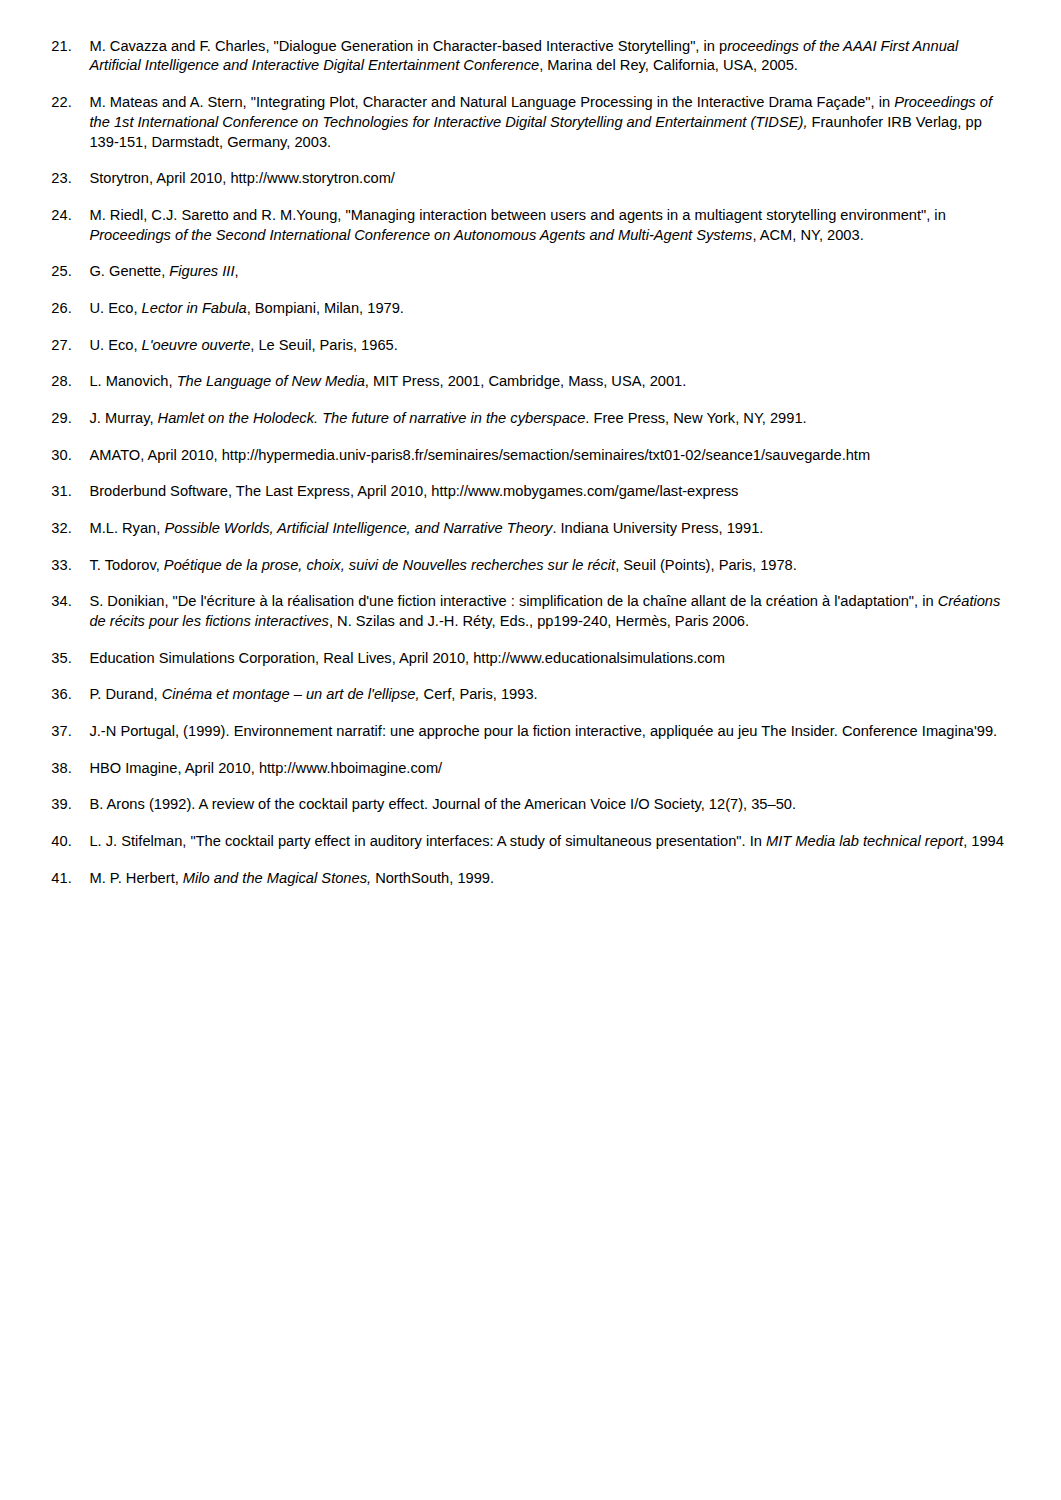M. Cavazza and F. Charles, "Dialogue Generation in Character-based Interactive Storytelling", in proceedings of the AAAI First Annual Artificial Intelligence and Interactive Digital Entertainment Conference, Marina del Rey, California, USA, 2005.
M. Mateas and A. Stern, "Integrating Plot, Character and Natural Language Processing in the Interactive Drama Façade", in Proceedings of the 1st International Conference on Technologies for Interactive Digital Storytelling and Entertainment (TIDSE), Fraunhofer IRB Verlag, pp 139-151, Darmstadt, Germany, 2003.
Storytron, April 2010, http://www.storytron.com/
M. Riedl, C.J. Saretto and R. M.Young, "Managing interaction between users and agents in a multiagent storytelling environment", in Proceedings of the Second International Conference on Autonomous Agents and Multi-Agent Systems, ACM, NY, 2003.
G. Genette, Figures III,
U. Eco, Lector in Fabula, Bompiani, Milan, 1979.
U. Eco, L'oeuvre ouverte, Le Seuil, Paris, 1965.
L. Manovich, The Language of New Media, MIT Press, 2001, Cambridge, Mass, USA, 2001.
J. Murray, Hamlet on the Holodeck. The future of narrative in the cyberspace. Free Press, New York, NY, 2991.
AMATO, April 2010, http://hypermedia.univ-paris8.fr/seminaires/semaction/seminaires/txt01-02/seance1/sauvegarde.htm
Broderbund Software, The Last Express, April 2010, http://www.mobygames.com/game/last-express
M.L. Ryan, Possible Worlds, Artificial Intelligence, and Narrative Theory. Indiana University Press, 1991.
T. Todorov, Poétique de la prose, choix, suivi de Nouvelles recherches sur le récit, Seuil (Points), Paris, 1978.
S. Donikian, "De l'écriture à la réalisation d'une fiction interactive : simplification de la chaîne allant de la création à l'adaptation", in Créations de récits pour les fictions interactives, N. Szilas and J.-H. Réty, Eds., pp199-240, Hermès, Paris 2006.
Education Simulations Corporation, Real Lives, April 2010, http://www.educationalsimulations.com
P. Durand, Cinéma et montage – un art de l'ellipse, Cerf, Paris, 1993.
J.-N Portugal, (1999). Environnement narratif: une approche pour la fiction interactive, appliquée au jeu The Insider. Conference Imagina'99.
HBO Imagine, April 2010, http://www.hboimagine.com/
B. Arons (1992). A review of the cocktail party effect. Journal of the American Voice I/O Society, 12(7), 35–50.
L. J. Stifelman, "The cocktail party effect in auditory interfaces: A study of simultaneous presentation". In MIT Media lab technical report, 1994
M. P. Herbert, Milo and the Magical Stones, NorthSouth, 1999.